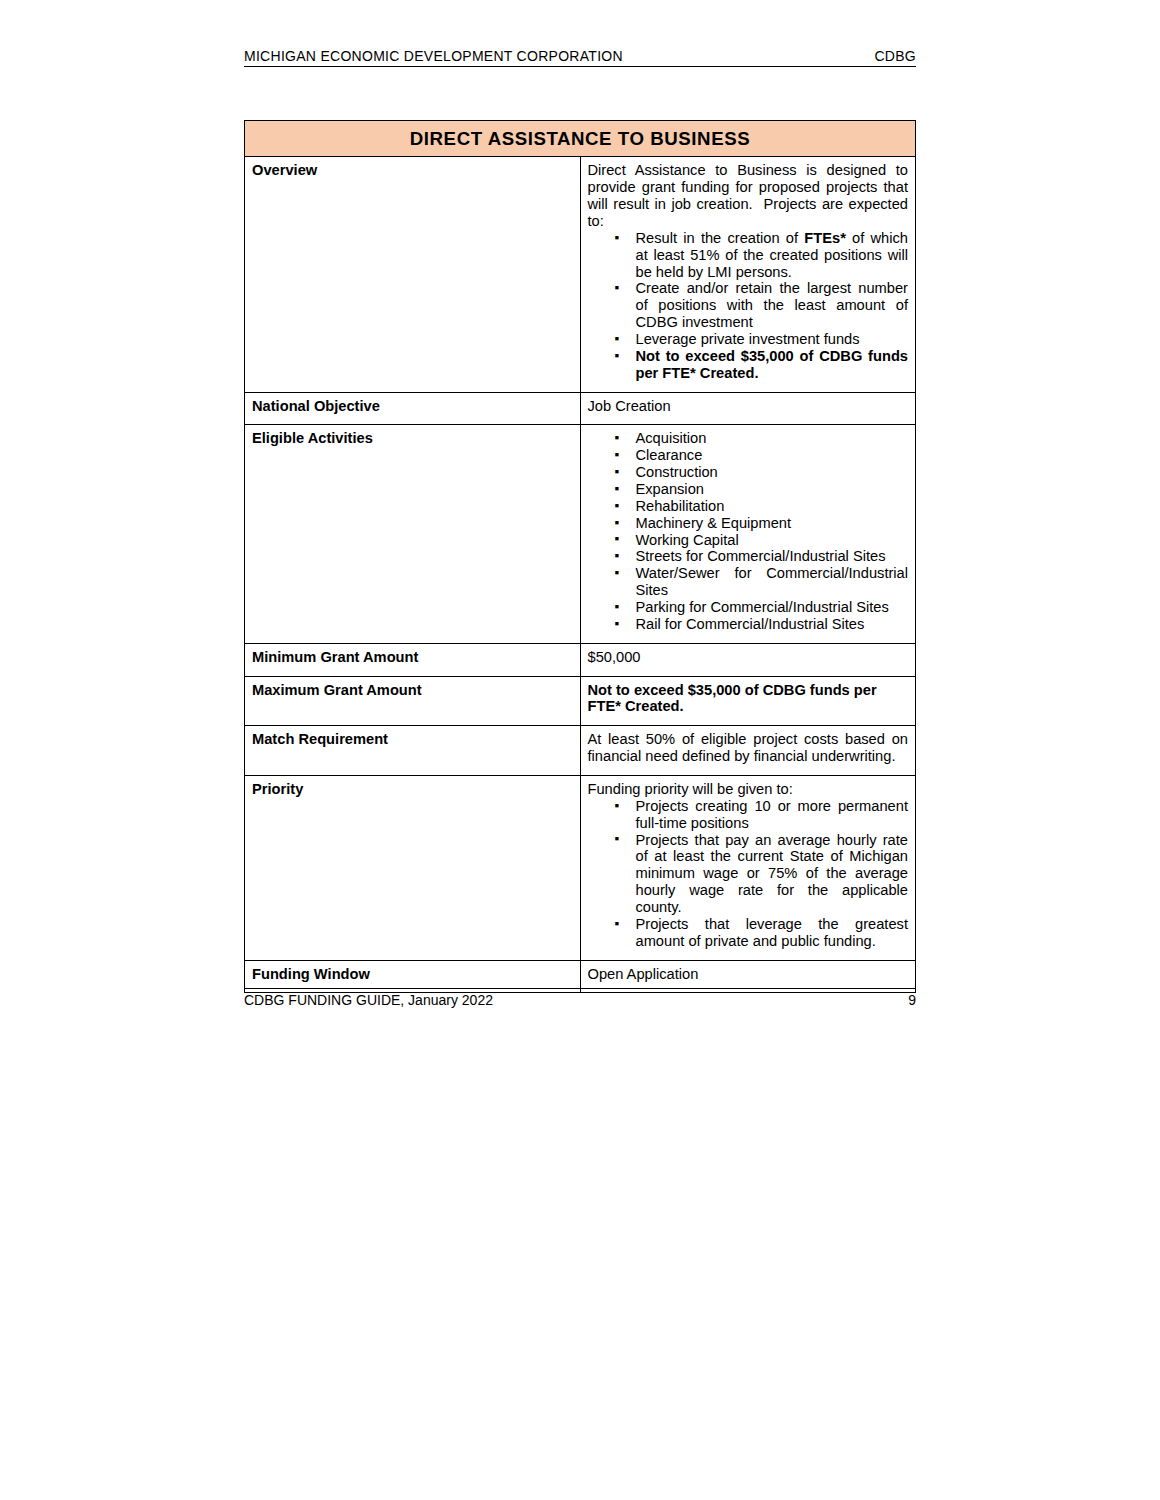Michigan Economic Development Corporation
CDBG
| DIRECT ASSISTANCE TO BUSINESS |
| --- |
| Overview | Direct Assistance to Business is designed to provide grant funding for proposed projects that will result in job creation. Projects are expected to: Result in the creation of FTEs* of which at least 51% of the created positions will be held by LMI persons. Create and/or retain the largest number of positions with the least amount of CDBG investment Leverage private investment funds Not to exceed $35,000 of CDBG funds per FTE* Created. |
| National Objective | Job Creation |
| Eligible Activities | Acquisition Clearance Construction Expansion Rehabilitation Machinery & Equipment Working Capital Streets for Commercial/Industrial Sites Water/Sewer for Commercial/Industrial Sites Parking for Commercial/Industrial Sites Rail for Commercial/Industrial Sites |
| Minimum Grant Amount | $50,000 |
| Maximum Grant Amount | Not to exceed $35,000 of CDBG funds per FTE* Created. |
| Match Requirement | At least 50% of eligible project costs based on financial need defined by financial underwriting. |
| Priority | Funding priority will be given to: Projects creating 10 or more permanent full-time positions Projects that pay an average hourly rate of at least the current State of Michigan minimum wage or 75% of the average hourly wage rate for the applicable county. Projects that leverage the greatest amount of private and public funding. |
| Funding Window | Open Application |
CDBG FUNDING GUIDE, January 2022
9